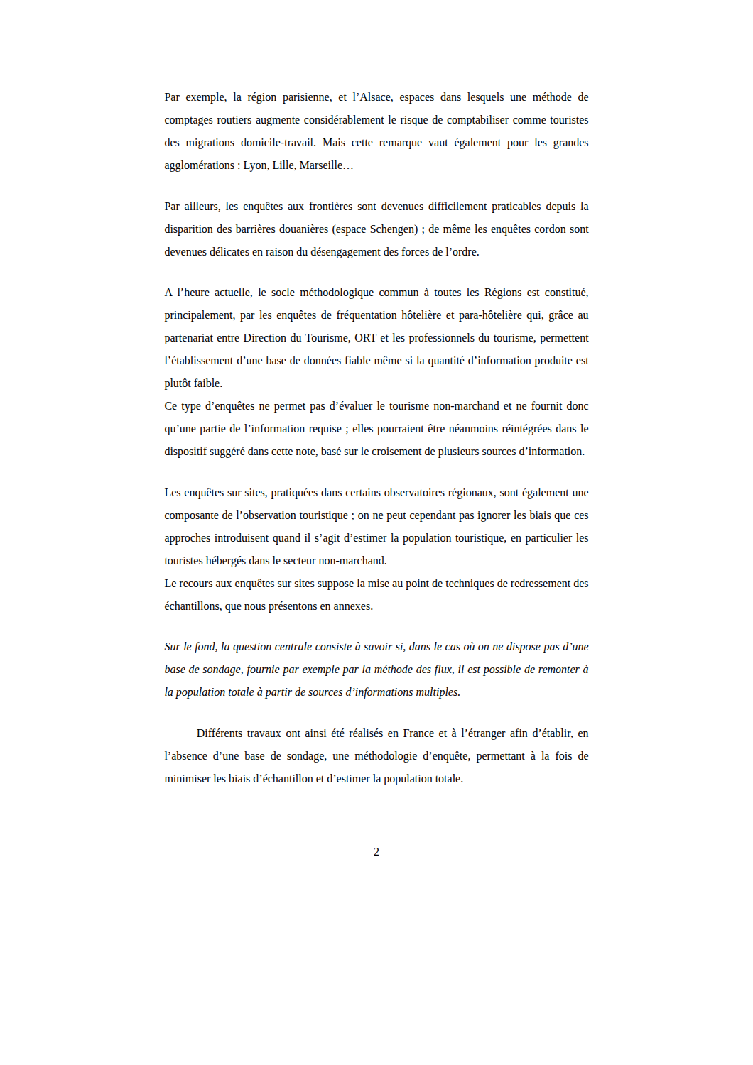Par exemple, la région parisienne, et l’Alsace, espaces dans lesquels une méthode de comptages routiers augmente considérablement le risque de comptabiliser comme touristes des migrations domicile-travail. Mais cette remarque vaut également pour les grandes agglomérations : Lyon, Lille, Marseille…
Par ailleurs, les enquêtes aux frontières sont devenues difficilement praticables depuis la disparition des barrières douanières (espace Schengen) ; de même les enquêtes cordon sont devenues délicates en raison du désengagement des forces de l’ordre.
A l’heure actuelle, le socle méthodologique commun à toutes les Régions est constitué, principalement, par les enquêtes de fréquentation hôtelière et para-hôtelière qui, grâce au partenariat entre Direction du Tourisme, ORT et les professionnels du tourisme, permettent l’établissement d’une base de données fiable même si la quantité d’information produite est plutôt faible.
Ce type d’enquêtes ne permet pas d’évaluer le tourisme non-marchand et ne fournit donc qu’une partie de l’information requise ; elles pourraient être néanmoins réintégrées dans le dispositif suggéré dans cette note, basé sur le croisement de plusieurs sources d’information.
Les enquêtes sur sites, pratiquées dans certains observatoires régionaux, sont également une composante de l’observation touristique ; on ne peut cependant pas ignorer les biais que ces approches introduisent quand il s’agit d’estimer la population touristique, en particulier les touristes hébergés dans le secteur non-marchand.
Le recours aux enquêtes sur sites suppose la mise au point de techniques de redressement des échantillons, que nous présentons en annexes.
Sur le fond, la question centrale consiste à savoir si, dans le cas où on ne dispose pas d’une base de sondage, fournie par exemple par la méthode des flux, il est possible de remonter à la population totale à partir de sources d’informations multiples.
Différents travaux ont ainsi été réalisés en France et à l’étranger afin d’établir, en l’absence d’une base de sondage, une méthodologie d’enquête, permettant à la fois de minimiser les biais d’échantillon et d’estimer la population totale.
2